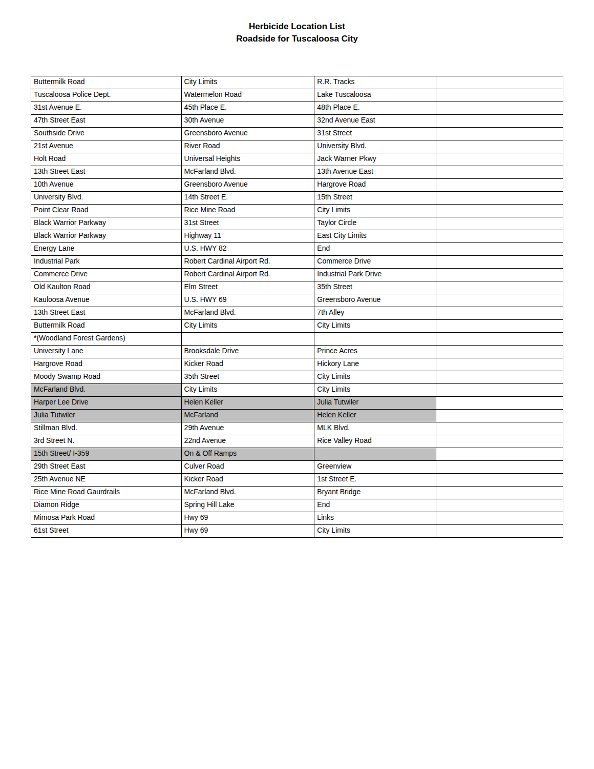Herbicide Location List
Roadside for Tuscaloosa City
| Buttermilk Road | City Limits | R.R. Tracks | |
| Tuscaloosa Police Dept. | Watermelon Road | Lake Tuscaloosa | |
| 31st Avenue E. | 45th Place E. | 48th Place E. | |
| 47th Street East | 30th Avenue | 32nd Avenue East | |
| Southside Drive | Greensboro Avenue | 31st Street | |
| 21st Avenue | River Road | University Blvd. | |
| Holt Road | Universal Heights | Jack Warner Pkwy | |
| 13th Street East | McFarland Blvd. | 13th Avenue East | |
| 10th Avenue | Greensboro Avenue | Hargrove Road | |
| University Blvd. | 14th Street E. | 15th Street | |
| Point Clear Road | Rice Mine Road | City Limits | |
| Black Warrior Parkway | 31st Street | Taylor Circle | |
| Black Warrior Parkway | Highway 11 | East City Limits | |
| Energy Lane | U.S. HWY 82 | End | |
| Industrial Park | Robert Cardinal Airport Rd. | Commerce Drive | |
| Commerce Drive | Robert Cardinal Airport Rd. | Industrial Park Drive | |
| Old Kaulton Road | Elm Street | 35th Street | |
| Kauloosa Avenue | U.S. HWY 69 | Greensboro Avenue | |
| 13th Street East | McFarland Blvd. | 7th Alley | |
| Buttermilk Road | City Limits | City Limits | |
| *(Woodland Forest Gardens) | | | |
| University Lane | Brooksdale Drive | Prince Acres | |
| Hargrove Road | Kicker Road | Hickory Lane | |
| Moody Swamp Road | 35th Street | City Limits | |
| McFarland Blvd. | City Limits | City Limits | |
| Harper Lee Drive | Helen Keller | Julia Tutwiler | |
| Julia Tutwiler | McFarland | Helen Keller | |
| Stillman Blvd. | 29th Avenue | MLK Blvd. | |
| 3rd Street N. | 22nd Avenue | Rice Valley Road | |
| 15th Street/ I-359 | On & Off Ramps | | |
| 29th Street East | Culver Road | Greenview | |
| 25th Avenue NE | Kicker Road | 1st Street E. | |
| Rice Mine Road Gaurdrails | McFarland Blvd. | Bryant Bridge | |
| Diamon Ridge | Spring Hill Lake | End | |
| Mimosa Park Road | Hwy 69 | Links | |
| 61st Street | Hwy 69 | City Limits | |